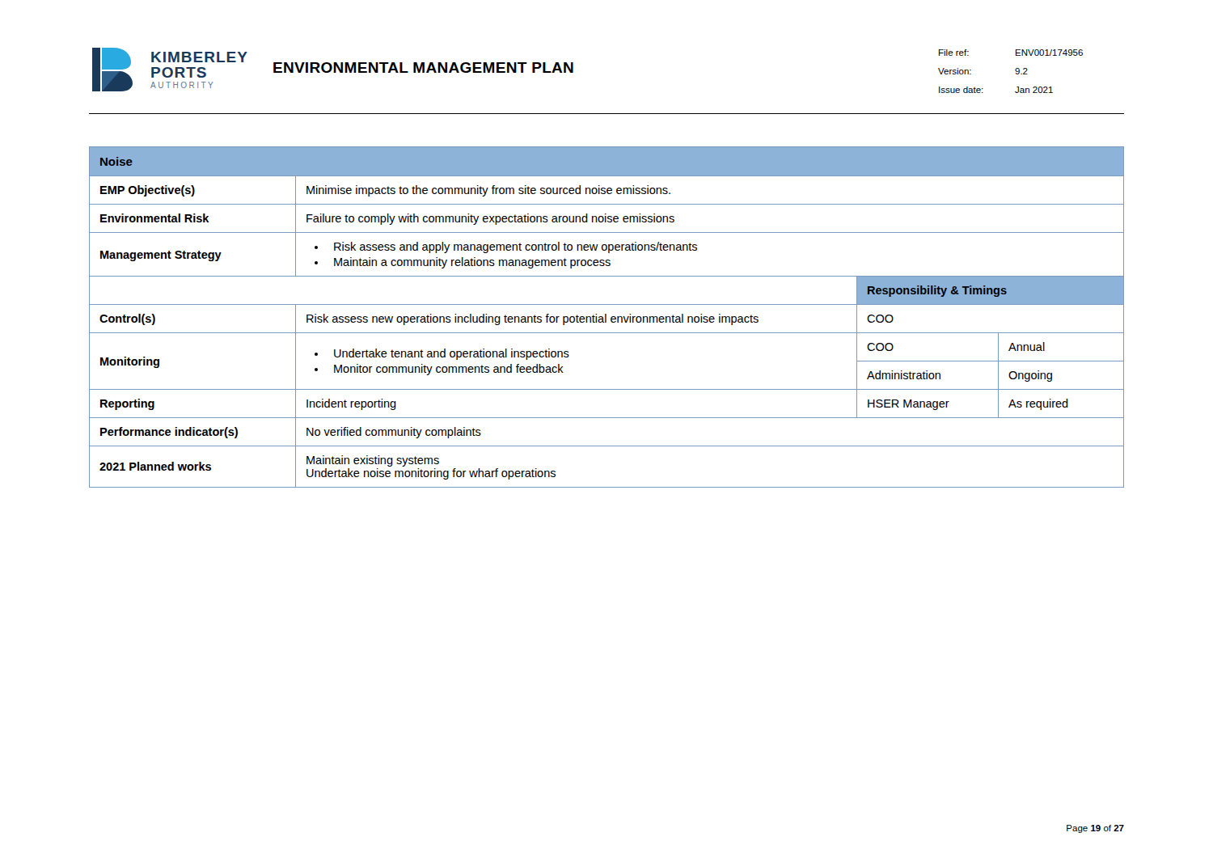KIMBERLEY PORTS AUTHORITY
ENVIRONMENTAL MANAGEMENT PLAN
File ref: ENV001/174956
Version: 9.2
Issue date: Jan 2021
| Noise |
| EMP Objective(s) | Minimise impacts to the community from site sourced noise emissions. |
| Environmental Risk | Failure to comply with community expectations around noise emissions |
| Management Strategy | Risk assess and apply management control to new operations/tenants Maintain a community relations management process |
| | Responsibility & Timings |
| Control(s) | Risk assess new operations including tenants for potential environmental noise impacts | COO |
| Monitoring | Undertake tenant and operational inspections Monitor community comments and feedback | COO | Annual |
| Administration | Ongoing |
| Reporting | Incident reporting | HSER Manager | As required |
| Performance indicator(s) | No verified community complaints |
| 2021 Planned works | Maintain existing systems Undertake noise monitoring for wharf operations |
Page 19 of 27